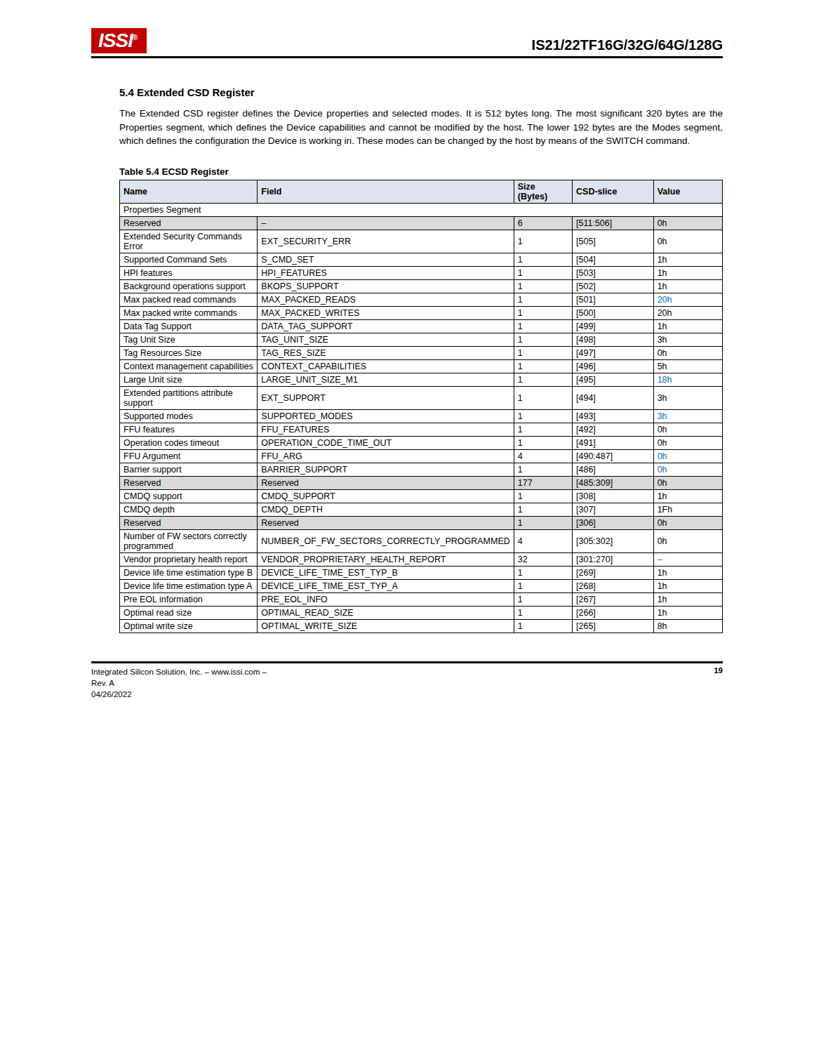ISSI®
IS21/22TF16G/32G/64G/128G
5.4 Extended CSD Register
The Extended CSD register defines the Device properties and selected modes. It is 512 bytes long. The most significant 320 bytes are the Properties segment, which defines the Device capabilities and cannot be modified by the host. The lower 192 bytes are the Modes segment, which defines the configuration the Device is working in. These modes can be changed by the host by means of the SWITCH command.
Table 5.4 ECSD Register
| Name | Field | Size (Bytes) | CSD-slice | Value |
| --- | --- | --- | --- | --- |
| Properties Segment |
| Reserved | – | 6 | [511:506] | 0h |
| Extended Security Commands Error | EXT_SECURITY_ERR | 1 | [505] | 0h |
| Supported Command Sets | S_CMD_SET | 1 | [504] | 1h |
| HPI features | HPI_FEATURES | 1 | [503] | 1h |
| Background operations support | BKOPS_SUPPORT | 1 | [502] | 1h |
| Max packed read commands | MAX_PACKED_READS | 1 | [501] | 20h |
| Max packed write commands | MAX_PACKED_WRITES | 1 | [500] | 20h |
| Data Tag Support | DATA_TAG_SUPPORT | 1 | [499] | 1h |
| Tag Unit Size | TAG_UNIT_SIZE | 1 | [498] | 3h |
| Tag Resources Size | TAG_RES_SIZE | 1 | [497] | 0h |
| Context management capabilities | CONTEXT_CAPABILITIES | 1 | [496] | 5h |
| Large Unit size | LARGE_UNIT_SIZE_M1 | 1 | [495] | 18h |
| Extended partitions attribute support | EXT_SUPPORT | 1 | [494] | 3h |
| Supported modes | SUPPORTED_MODES | 1 | [493] | 3h |
| FFU features | FFU_FEATURES | 1 | [492] | 0h |
| Operation codes timeout | OPERATION_CODE_TIME_OUT | 1 | [491] | 0h |
| FFU Argument | FFU_ARG | 4 | [490:487] | 0h |
| Barrier support | BARRIER_SUPPORT | 1 | [486] | 0h |
| Reserved | Reserved | 177 | [485:309] | 0h |
| CMDQ support | CMDQ_SUPPORT | 1 | [308] | 1h |
| CMDQ depth | CMDQ_DEPTH | 1 | [307] | 1Fh |
| Reserved | Reserved | 1 | [306] | 0h |
| Number of FW sectors correctly programmed | NUMBER_OF_FW_SECTORS_CORRECTLY_PROGRAMMED | 4 | [305:302] | 0h |
| Vendor proprietary health report | VENDOR_PROPRIETARY_HEALTH_REPORT | 32 | [301:270] | – |
| Device life time estimation type B | DEVICE_LIFE_TIME_EST_TYP_B | 1 | [269] | 1h |
| Device life time estimation type A | DEVICE_LIFE_TIME_EST_TYP_A | 1 | [268] | 1h |
| Pre EOL information | PRE_EOL_INFO | 1 | [267] | 1h |
| Optimal read size | OPTIMAL_READ_SIZE | 1 | [266] | 1h |
| Optimal write size | OPTIMAL_WRITE_SIZE | 1 | [265] | 8h |
Integrated Silicon Solution, Inc. – www.issi.com –
Rev. A
04/26/2022
19